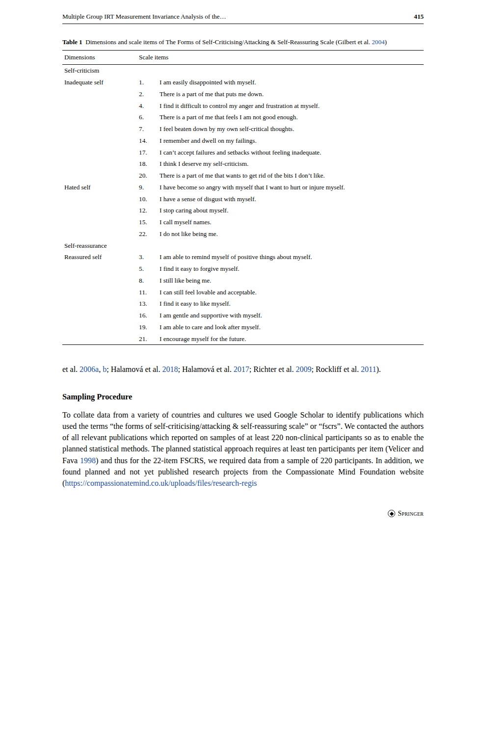Multiple Group IRT Measurement Invariance Analysis of the… 415
Table 1 Dimensions and scale items of The Forms of Self-Criticising/Attacking & Self-Reassuring Scale (Gilbert et al. 2004)
| Dimensions | Scale items |
| --- | --- |
| Self-criticism | | |
| Inadequate self | 1. | I am easily disappointed with myself. |
| | 2. | There is a part of me that puts me down. |
| | 4. | I find it difficult to control my anger and frustration at myself. |
| | 6. | There is a part of me that feels I am not good enough. |
| | 7. | I feel beaten down by my own self-critical thoughts. |
| | 14. | I remember and dwell on my failings. |
| | 17. | I can’t accept failures and setbacks without feeling inadequate. |
| | 18. | I think I deserve my self-criticism. |
| | 20. | There is a part of me that wants to get rid of the bits I don’t like. |
| Hated self | 9. | I have become so angry with myself that I want to hurt or injure myself. |
| | 10. | I have a sense of disgust with myself. |
| | 12. | I stop caring about myself. |
| | 15. | I call myself names. |
| | 22. | I do not like being me. |
| Self-reassurance | | |
| Reassured self | 3. | I am able to remind myself of positive things about myself. |
| | 5. | I find it easy to forgive myself. |
| | 8. | I still like being me. |
| | 11. | I can still feel lovable and acceptable. |
| | 13. | I find it easy to like myself. |
| | 16. | I am gentle and supportive with myself. |
| | 19. | I am able to care and look after myself. |
| | 21. | I encourage myself for the future. |
et al. 2006a, b; Halamová et al. 2018; Halamová et al. 2017; Richter et al. 2009; Rockliff et al. 2011).
Sampling Procedure
To collate data from a variety of countries and cultures we used Google Scholar to identify publications which used the terms “the forms of self-criticising/attacking & self-reassuring scale” or “fscrs”. We contacted the authors of all relevant publications which reported on samples of at least 220 non-clinical participants so as to enable the planned statistical methods. The planned statistical approach requires at least ten participants per item (Velicer and Fava 1998) and thus for the 22-item FSCRS, we required data from a sample of 220 participants. In addition, we found planned and not yet published research projects from the Compassionate Mind Foundation website (https://compassionatemind.co.uk/uploads/files/research-regis
Springer